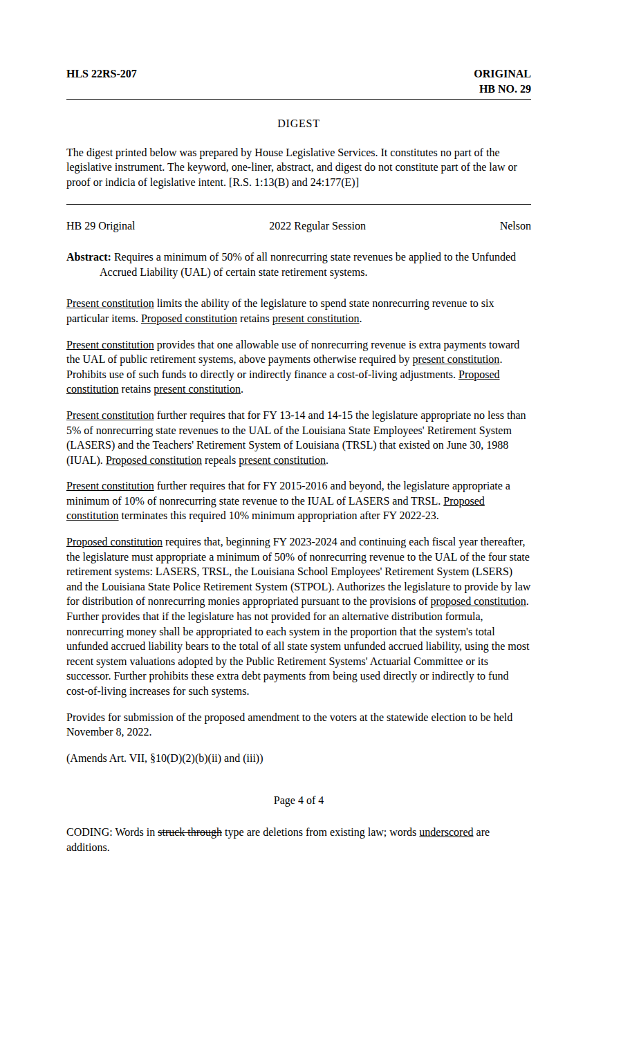HLS 22RS-207
ORIGINAL
HB NO. 29
DIGEST
The digest printed below was prepared by House Legislative Services. It constitutes no part of the legislative instrument. The keyword, one-liner, abstract, and digest do not constitute part of the law or proof or indicia of legislative intent. [R.S. 1:13(B) and 24:177(E)]
HB 29 Original
2022 Regular Session
Nelson
Abstract: Requires a minimum of 50% of all nonrecurring state revenues be applied to the Unfunded Accrued Liability (UAL) of certain state retirement systems.
Present constitution limits the ability of the legislature to spend state nonrecurring revenue to six particular items. Proposed constitution retains present constitution.
Present constitution provides that one allowable use of nonrecurring revenue is extra payments toward the UAL of public retirement systems, above payments otherwise required by present constitution. Prohibits use of such funds to directly or indirectly finance a cost-of-living adjustments. Proposed constitution retains present constitution.
Present constitution further requires that for FY 13-14 and 14-15 the legislature appropriate no less than 5% of nonrecurring state revenues to the UAL of the Louisiana State Employees' Retirement System (LASERS) and the Teachers' Retirement System of Louisiana (TRSL) that existed on June 30, 1988 (IUAL). Proposed constitution repeals present constitution.
Present constitution further requires that for FY 2015-2016 and beyond, the legislature appropriate a minimum of 10% of nonrecurring state revenue to the IUAL of LASERS and TRSL. Proposed constitution terminates this required 10% minimum appropriation after FY 2022-23.
Proposed constitution requires that, beginning FY 2023-2024 and continuing each fiscal year thereafter, the legislature must appropriate a minimum of 50% of nonrecurring revenue to the UAL of the four state retirement systems: LASERS, TRSL, the Louisiana School Employees' Retirement System (LSERS) and the Louisiana State Police Retirement System (STPOL). Authorizes the legislature to provide by law for distribution of nonrecurring monies appropriated pursuant to the provisions of proposed constitution. Further provides that if the legislature has not provided for an alternative distribution formula, nonrecurring money shall be appropriated to each system in the proportion that the system's total unfunded accrued liability bears to the total of all state system unfunded accrued liability, using the most recent system valuations adopted by the Public Retirement Systems' Actuarial Committee or its successor. Further prohibits these extra debt payments from being used directly or indirectly to fund cost-of-living increases for such systems.
Provides for submission of the proposed amendment to the voters at the statewide election to be held November 8, 2022.
(Amends Art. VII, §10(D)(2)(b)(ii) and (iii))
Page 4 of 4
CODING: Words in struck through type are deletions from existing law; words underscored are additions.